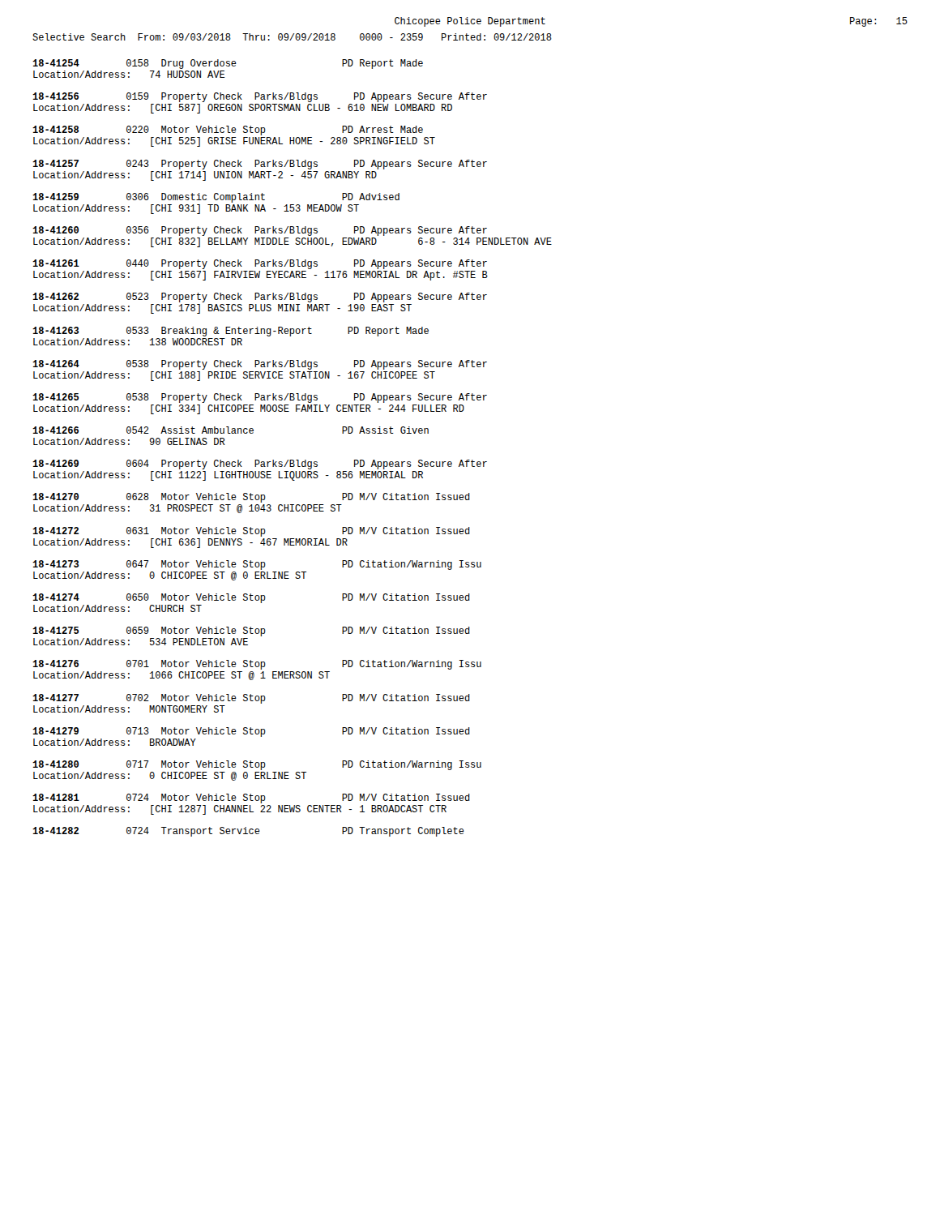Page: 15
Chicopee Police Department
Selective Search From: 09/03/2018 Thru: 09/09/2018 0000 - 2359 Printed: 09/12/2018
18-41254 0158 Drug Overdose PD Report Made
Location/Address: 74 HUDSON AVE
18-41256 0159 Property Check Parks/Bldgs PD Appears Secure After
Location/Address: [CHI 587] OREGON SPORTSMAN CLUB - 610 NEW LOMBARD RD
18-41258 0220 Motor Vehicle Stop PD Arrest Made
Location/Address: [CHI 525] GRISE FUNERAL HOME - 280 SPRINGFIELD ST
18-41257 0243 Property Check Parks/Bldgs PD Appears Secure After
Location/Address: [CHI 1714] UNION MART-2 - 457 GRANBY RD
18-41259 0306 Domestic Complaint PD Advised
Location/Address: [CHI 931] TD BANK NA - 153 MEADOW ST
18-41260 0356 Property Check Parks/Bldgs PD Appears Secure After
Location/Address: [CHI 832] BELLAMY MIDDLE SCHOOL, EDWARD 6-8 - 314 PENDLETON AVE
18-41261 0440 Property Check Parks/Bldgs PD Appears Secure After
Location/Address: [CHI 1567] FAIRVIEW EYECARE - 1176 MEMORIAL DR Apt. #STE B
18-41262 0523 Property Check Parks/Bldgs PD Appears Secure After
Location/Address: [CHI 178] BASICS PLUS MINI MART - 190 EAST ST
18-41263 0533 Breaking & Entering-Report PD Report Made
Location/Address: 138 WOODCREST DR
18-41264 0538 Property Check Parks/Bldgs PD Appears Secure After
Location/Address: [CHI 188] PRIDE SERVICE STATION - 167 CHICOPEE ST
18-41265 0538 Property Check Parks/Bldgs PD Appears Secure After
Location/Address: [CHI 334] CHICOPEE MOOSE FAMILY CENTER - 244 FULLER RD
18-41266 0542 Assist Ambulance PD Assist Given
Location/Address: 90 GELINAS DR
18-41269 0604 Property Check Parks/Bldgs PD Appears Secure After
Location/Address: [CHI 1122] LIGHTHOUSE LIQUORS - 856 MEMORIAL DR
18-41270 0628 Motor Vehicle Stop PD M/V Citation Issued
Location/Address: 31 PROSPECT ST @ 1043 CHICOPEE ST
18-41272 0631 Motor Vehicle Stop PD M/V Citation Issued
Location/Address: [CHI 636] DENNYS - 467 MEMORIAL DR
18-41273 0647 Motor Vehicle Stop PD Citation/Warning Issu
Location/Address: 0 CHICOPEE ST @ 0 ERLINE ST
18-41274 0650 Motor Vehicle Stop PD M/V Citation Issued
Location/Address: CHURCH ST
18-41275 0659 Motor Vehicle Stop PD M/V Citation Issued
Location/Address: 534 PENDLETON AVE
18-41276 0701 Motor Vehicle Stop PD Citation/Warning Issu
Location/Address: 1066 CHICOPEE ST @ 1 EMERSON ST
18-41277 0702 Motor Vehicle Stop PD M/V Citation Issued
Location/Address: MONTGOMERY ST
18-41279 0713 Motor Vehicle Stop PD M/V Citation Issued
Location/Address: BROADWAY
18-41280 0717 Motor Vehicle Stop PD Citation/Warning Issu
Location/Address: 0 CHICOPEE ST @ 0 ERLINE ST
18-41281 0724 Motor Vehicle Stop PD M/V Citation Issued
Location/Address: [CHI 1287] CHANNEL 22 NEWS CENTER - 1 BROADCAST CTR
18-41282 0724 Transport Service PD Transport Complete